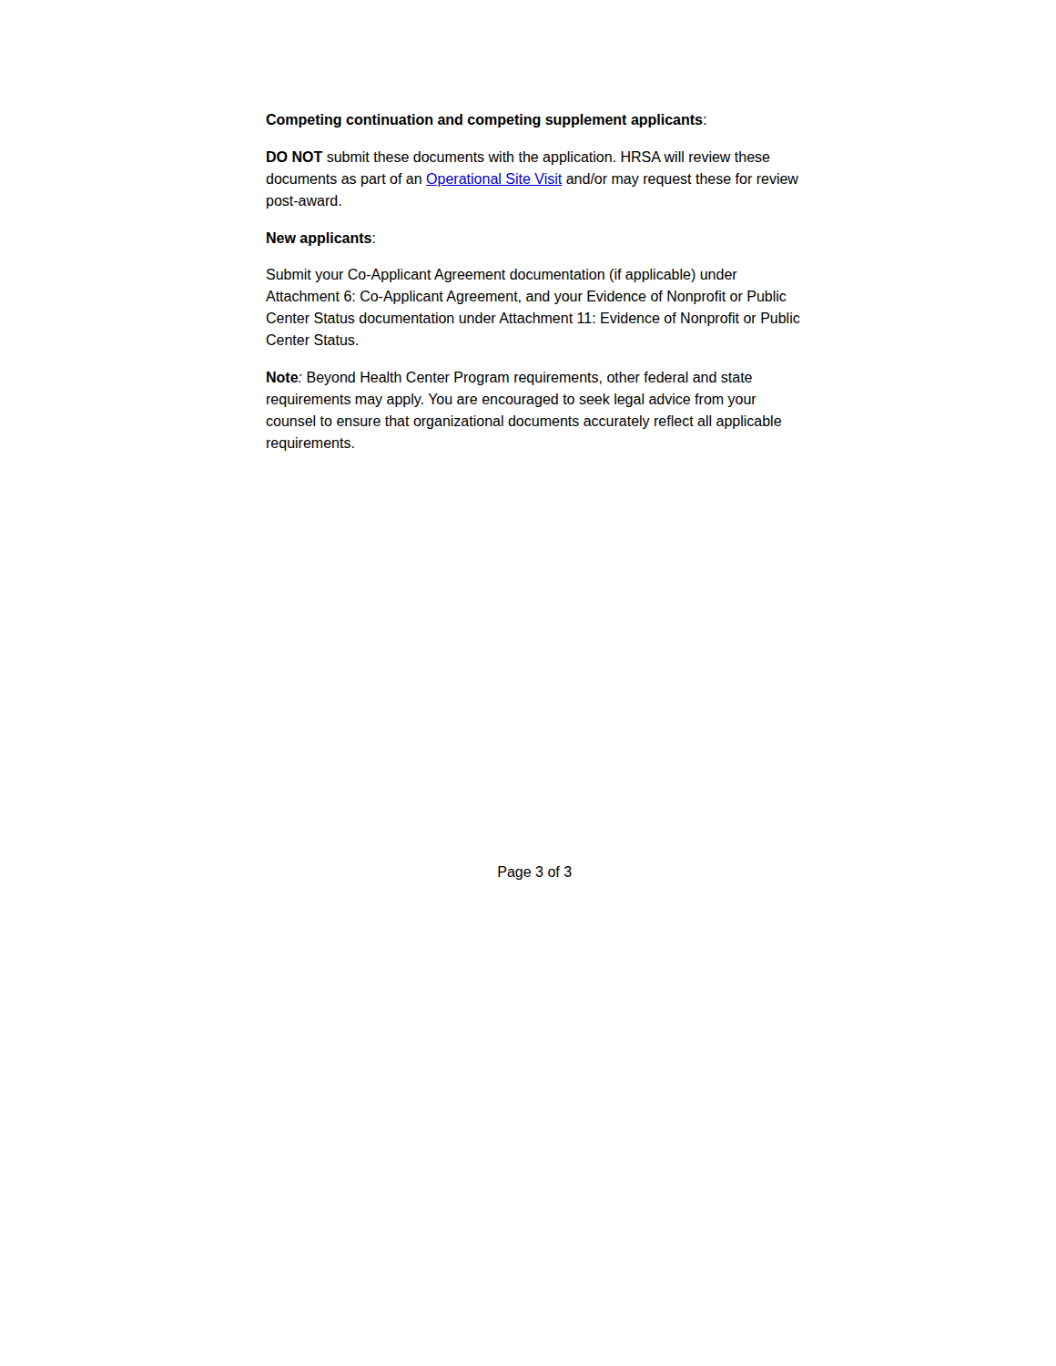Competing continuation and competing supplement applicants:
DO NOT submit these documents with the application. HRSA will review these documents as part of an Operational Site Visit and/or may request these for review post-award.
New applicants:
Submit your Co-Applicant Agreement documentation (if applicable) under Attachment 6: Co-Applicant Agreement, and your Evidence of Nonprofit or Public Center Status documentation under Attachment 11: Evidence of Nonprofit or Public Center Status.
Note: Beyond Health Center Program requirements, other federal and state requirements may apply. You are encouraged to seek legal advice from your counsel to ensure that organizational documents accurately reflect all applicable requirements.
Page 3 of 3